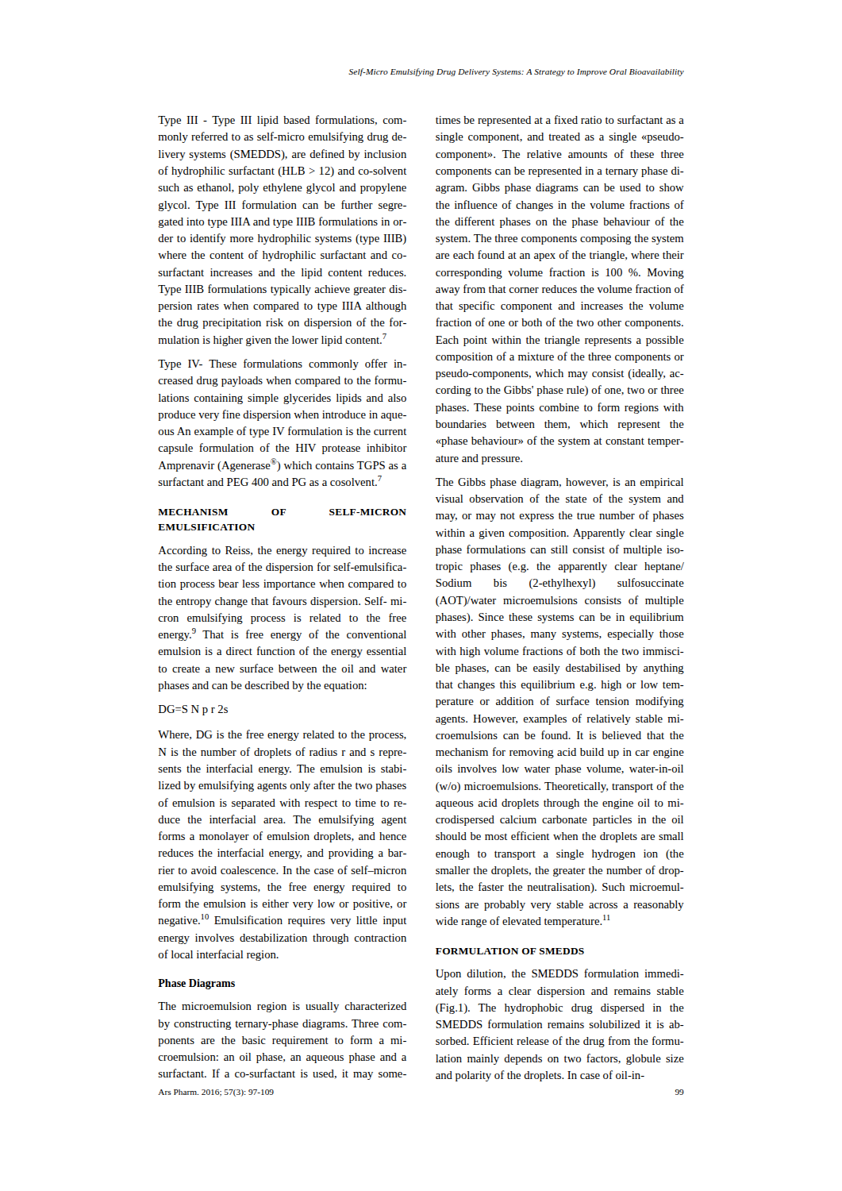Self-Micro Emulsifying Drug Delivery Systems: A Strategy to Improve Oral Bioavailability
Type III - Type III lipid based formulations, commonly referred to as self-micro emulsifying drug delivery systems (SMEDDS), are defined by inclusion of hydrophilic surfactant (HLB > 12) and co-solvent such as ethanol, poly ethylene glycol and propylene glycol. Type III formulation can be further segregated into type IIIA and type IIIB formulations in order to identify more hydrophilic systems (type IIIB) where the content of hydrophilic surfactant and co-surfactant increases and the lipid content reduces. Type IIIB formulations typically achieve greater dispersion rates when compared to type IIIA although the drug precipitation risk on dispersion of the formulation is higher given the lower lipid content.7
Type IV- These formulations commonly offer increased drug payloads when compared to the formulations containing simple glycerides lipids and also produce very fine dispersion when introduce in aqueous An example of type IV formulation is the current capsule formulation of the HIV protease inhibitor Amprenavir (Agenerase®) which contains TGPS as a surfactant and PEG 400 and PG as a cosolvent.7
Mechanism of Self-Micron Emulsification
According to Reiss, the energy required to increase the surface area of the dispersion for self-emulsification process bear less importance when compared to the entropy change that favours dispersion. Self- micron emulsifying process is related to the free energy.9 That is free energy of the conventional emulsion is a direct function of the energy essential to create a new surface between the oil and water phases and can be described by the equation:
DG=S N p r 2s
Where, DG is the free energy related to the process, N is the number of droplets of radius r and s represents the interfacial energy. The emulsion is stabilized by emulsifying agents only after the two phases of emulsion is separated with respect to time to reduce the interfacial area. The emulsifying agent forms a monolayer of emulsion droplets, and hence reduces the interfacial energy, and providing a barrier to avoid coalescence. In the case of self–micron emulsifying systems, the free energy required to form the emulsion is either very low or positive, or negative.10 Emulsification requires very little input energy involves destabilization through contraction of local interfacial region.
Phase Diagrams
The microemulsion region is usually characterized by constructing ternary-phase diagrams. Three components are the basic requirement to form a microemulsion: an oil phase, an aqueous phase and a surfactant. If a co-surfactant is used, it may sometimes be represented at a fixed ratio to surfactant as a single component, and treated as a single «pseudo-component». The relative amounts of these three components can be represented in a ternary phase diagram. Gibbs phase diagrams can be used to show the influence of changes in the volume fractions of the different phases on the phase behaviour of the system. The three components composing the system are each found at an apex of the triangle, where their corresponding volume fraction is 100 %. Moving away from that corner reduces the volume fraction of that specific component and increases the volume fraction of one or both of the two other components. Each point within the triangle represents a possible composition of a mixture of the three components or pseudo-components, which may consist (ideally, according to the Gibbs' phase rule) of one, two or three phases. These points combine to form regions with boundaries between them, which represent the «phase behaviour» of the system at constant temperature and pressure.
The Gibbs phase diagram, however, is an empirical visual observation of the state of the system and may, or may not express the true number of phases within a given composition. Apparently clear single phase formulations can still consist of multiple iso-tropic phases (e.g. the apparently clear heptane/ Sodium bis (2-ethylhexyl) sulfosuccinate (AOT)/water microemulsions consists of multiple phases). Since these systems can be in equilibrium with other phases, many systems, especially those with high volume fractions of both the two immiscible phases, can be easily destabilised by anything that changes this equilibrium e.g. high or low temperature or addition of surface tension modifying agents. However, examples of relatively stable microemulsions can be found. It is believed that the mechanism for removing acid build up in car engine oils involves low water phase volume, water-in-oil (w/o) microemulsions. Theoretically, transport of the aqueous acid droplets through the engine oil to microdispersed calcium carbonate particles in the oil should be most efficient when the droplets are small enough to transport a single hydrogen ion (the smaller the droplets, the greater the number of droplets, the faster the neutralisation). Such microemulsions are probably very stable across a reasonably wide range of elevated temperature.11
Formulation of SMEDDS
Upon dilution, the SMEDDS formulation immediately forms a clear dispersion and remains stable (Fig.1). The hydrophobic drug dispersed in the SMEDDS formulation remains solubilized it is absorbed. Efficient release of the drug from the formulation mainly depends on two factors, globule size and polarity of the droplets. In case of oil-in-
Ars Pharm. 2016; 57(3): 97-109 99